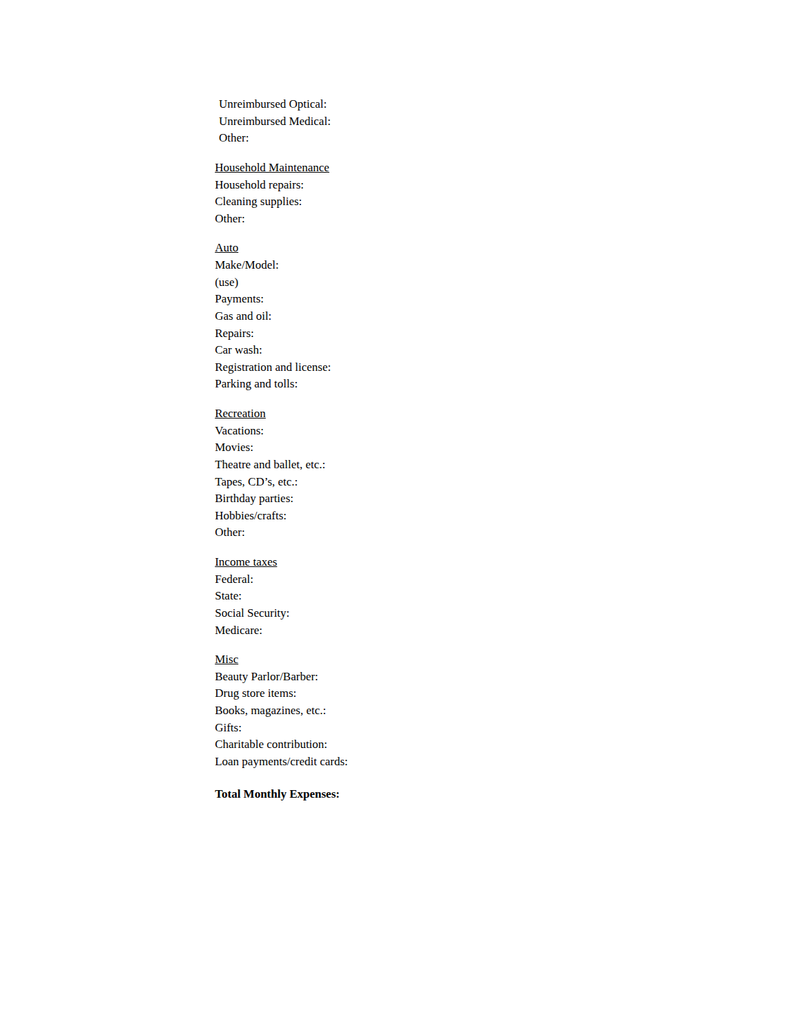Unreimbursed Optical:
Unreimbursed Medical:
Other:
Household Maintenance
Household repairs:
Cleaning supplies:
Other:
Auto
Make/Model:
(use)
Payments:
Gas and oil:
Repairs:
Car wash:
Registration and license:
Parking and tolls:
Recreation
Vacations:
Movies:
Theatre and ballet, etc.:
Tapes, CD’s, etc.:
Birthday parties:
Hobbies/crafts:
Other:
Income taxes
Federal:
State:
Social Security:
Medicare:
Misc
Beauty Parlor/Barber:
Drug store items:
Books, magazines, etc.:
Gifts:
Charitable contribution:
Loan payments/credit cards:
Total Monthly Expenses: